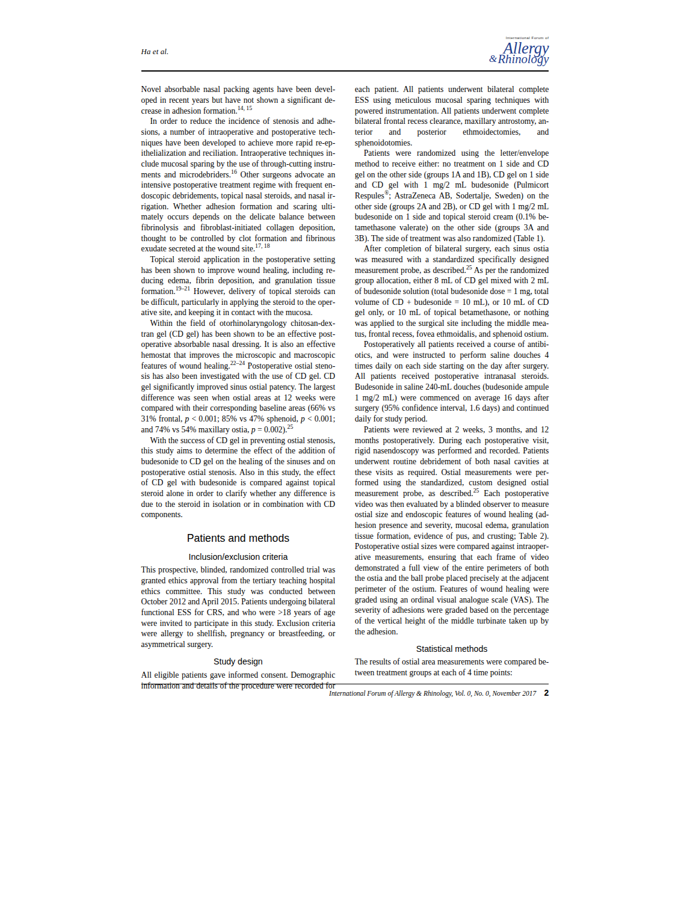Ha et al.
International Forum of
Allergy
&Rhinology
Novel absorbable nasal packing agents have been developed in recent years but have not shown a significant decrease in adhesion formation.14, 15
In order to reduce the incidence of stenosis and adhesions, a number of intraoperative and postoperative techniques have been developed to achieve more rapid re-epithelialization and reciliation. Intraoperative techniques include mucosal sparing by the use of through-cutting instruments and microdebriders.16 Other surgeons advocate an intensive postoperative treatment regime with frequent endoscopic debridements, topical nasal steroids, and nasal irrigation. Whether adhesion formation and scaring ultimately occurs depends on the delicate balance between fibrinolysis and fibroblast-initiated collagen deposition, thought to be controlled by clot formation and fibrinous exudate secreted at the wound site.17, 18
Topical steroid application in the postoperative setting has been shown to improve wound healing, including reducing edema, fibrin deposition, and granulation tissue formation.19–21 However, delivery of topical steroids can be difficult, particularly in applying the steroid to the operative site, and keeping it in contact with the mucosa.
Within the field of otorhinolaryngology chitosan-dextran gel (CD gel) has been shown to be an effective postoperative absorbable nasal dressing. It is also an effective hemostat that improves the microscopic and macroscopic features of wound healing.22–24 Postoperative ostial stenosis has also been investigated with the use of CD gel. CD gel significantly improved sinus ostial patency. The largest difference was seen when ostial areas at 12 weeks were compared with their corresponding baseline areas (66% vs 31% frontal, p < 0.001; 85% vs 47% sphenoid, p < 0.001; and 74% vs 54% maxillary ostia, p = 0.002).25
With the success of CD gel in preventing ostial stenosis, this study aims to determine the effect of the addition of budesonide to CD gel on the healing of the sinuses and on postoperative ostial stenosis. Also in this study, the effect of CD gel with budesonide is compared against topical steroid alone in order to clarify whether any difference is due to the steroid in isolation or in combination with CD components.
Patients and methods
Inclusion/exclusion criteria
This prospective, blinded, randomized controlled trial was granted ethics approval from the tertiary teaching hospital ethics committee. This study was conducted between October 2012 and April 2015. Patients undergoing bilateral functional ESS for CRS, and who were >18 years of age were invited to participate in this study. Exclusion criteria were allergy to shellfish, pregnancy or breastfeeding, or asymmetrical surgery.
Study design
All eligible patients gave informed consent. Demographic information and details of the procedure were recorded for each patient. All patients underwent bilateral complete ESS using meticulous mucosal sparing techniques with powered instrumentation. All patients underwent complete bilateral frontal recess clearance, maxillary antrostomy, anterior and posterior ethmoidectomies, and sphenoidotomies.
Patients were randomized using the letter/envelope method to receive either: no treatment on 1 side and CD gel on the other side (groups 1A and 1B), CD gel on 1 side and CD gel with 1 mg/2 mL budesonide (Pulmicort Respules®; AstraZeneca AB, Sodertalje, Sweden) on the other side (groups 2A and 2B), or CD gel with 1 mg/2 mL budesonide on 1 side and topical steroid cream (0.1% betamethasone valerate) on the other side (groups 3A and 3B). The side of treatment was also randomized (Table 1).
After completion of bilateral surgery, each sinus ostia was measured with a standardized specifically designed measurement probe, as described.25 As per the randomized group allocation, either 8 mL of CD gel mixed with 2 mL of budesonide solution (total budesonide dose = 1 mg, total volume of CD + budesonide = 10 mL), or 10 mL of CD gel only, or 10 mL of topical betamethasone, or nothing was applied to the surgical site including the middle meatus, frontal recess, fovea ethmoidalis, and sphenoid ostium.
Postoperatively all patients received a course of antibiotics, and were instructed to perform saline douches 4 times daily on each side starting on the day after surgery. All patients received postoperative intranasal steroids. Budesonide in saline 240-mL douches (budesonide ampule 1 mg/2 mL) were commenced on average 16 days after surgery (95% confidence interval, 1.6 days) and continued daily for study period.
Patients were reviewed at 2 weeks, 3 months, and 12 months postoperatively. During each postoperative visit, rigid nasendoscopy was performed and recorded. Patients underwent routine debridement of both nasal cavities at these visits as required. Ostial measurements were performed using the standardized, custom designed ostial measurement probe, as described.25 Each postoperative video was then evaluated by a blinded observer to measure ostial size and endoscopic features of wound healing (adhesion presence and severity, mucosal edema, granulation tissue formation, evidence of pus, and crusting; Table 2). Postoperative ostial sizes were compared against intraoperative measurements, ensuring that each frame of video demonstrated a full view of the entire perimeters of both the ostia and the ball probe placed precisely at the adjacent perimeter of the ostium. Features of wound healing were graded using an ordinal visual analogue scale (VAS). The severity of adhesions were graded based on the percentage of the vertical height of the middle turbinate taken up by the adhesion.
Statistical methods
The results of ostial area measurements were compared between treatment groups at each of 4 time points:
International Forum of Allergy & Rhinology, Vol. 0, No. 0, November 2017 2